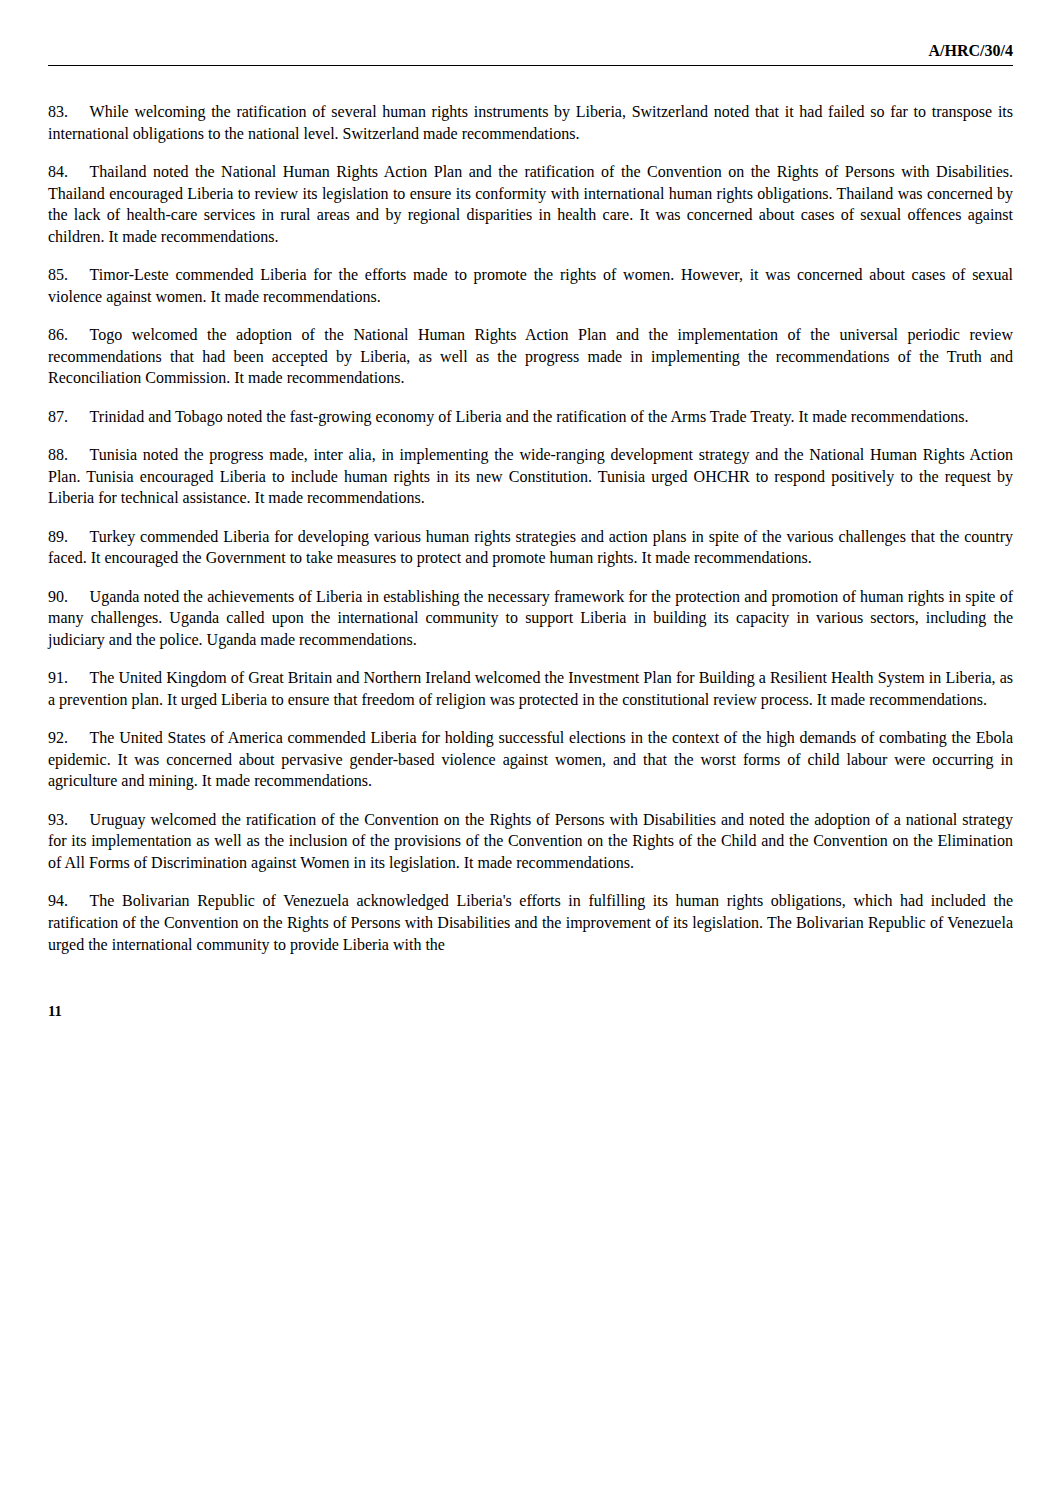A/HRC/30/4
83. While welcoming the ratification of several human rights instruments by Liberia, Switzerland noted that it had failed so far to transpose its international obligations to the national level. Switzerland made recommendations.
84. Thailand noted the National Human Rights Action Plan and the ratification of the Convention on the Rights of Persons with Disabilities. Thailand encouraged Liberia to review its legislation to ensure its conformity with international human rights obligations. Thailand was concerned by the lack of health-care services in rural areas and by regional disparities in health care. It was concerned about cases of sexual offences against children. It made recommendations.
85. Timor-Leste commended Liberia for the efforts made to promote the rights of women. However, it was concerned about cases of sexual violence against women. It made recommendations.
86. Togo welcomed the adoption of the National Human Rights Action Plan and the implementation of the universal periodic review recommendations that had been accepted by Liberia, as well as the progress made in implementing the recommendations of the Truth and Reconciliation Commission. It made recommendations.
87. Trinidad and Tobago noted the fast-growing economy of Liberia and the ratification of the Arms Trade Treaty. It made recommendations.
88. Tunisia noted the progress made, inter alia, in implementing the wide-ranging development strategy and the National Human Rights Action Plan. Tunisia encouraged Liberia to include human rights in its new Constitution. Tunisia urged OHCHR to respond positively to the request by Liberia for technical assistance. It made recommendations.
89. Turkey commended Liberia for developing various human rights strategies and action plans in spite of the various challenges that the country faced. It encouraged the Government to take measures to protect and promote human rights. It made recommendations.
90. Uganda noted the achievements of Liberia in establishing the necessary framework for the protection and promotion of human rights in spite of many challenges. Uganda called upon the international community to support Liberia in building its capacity in various sectors, including the judiciary and the police. Uganda made recommendations.
91. The United Kingdom of Great Britain and Northern Ireland welcomed the Investment Plan for Building a Resilient Health System in Liberia, as a prevention plan. It urged Liberia to ensure that freedom of religion was protected in the constitutional review process. It made recommendations.
92. The United States of America commended Liberia for holding successful elections in the context of the high demands of combating the Ebola epidemic. It was concerned about pervasive gender-based violence against women, and that the worst forms of child labour were occurring in agriculture and mining. It made recommendations.
93. Uruguay welcomed the ratification of the Convention on the Rights of Persons with Disabilities and noted the adoption of a national strategy for its implementation as well as the inclusion of the provisions of the Convention on the Rights of the Child and the Convention on the Elimination of All Forms of Discrimination against Women in its legislation. It made recommendations.
94. The Bolivarian Republic of Venezuela acknowledged Liberia's efforts in fulfilling its human rights obligations, which had included the ratification of the Convention on the Rights of Persons with Disabilities and the improvement of its legislation. The Bolivarian Republic of Venezuela urged the international community to provide Liberia with the
11